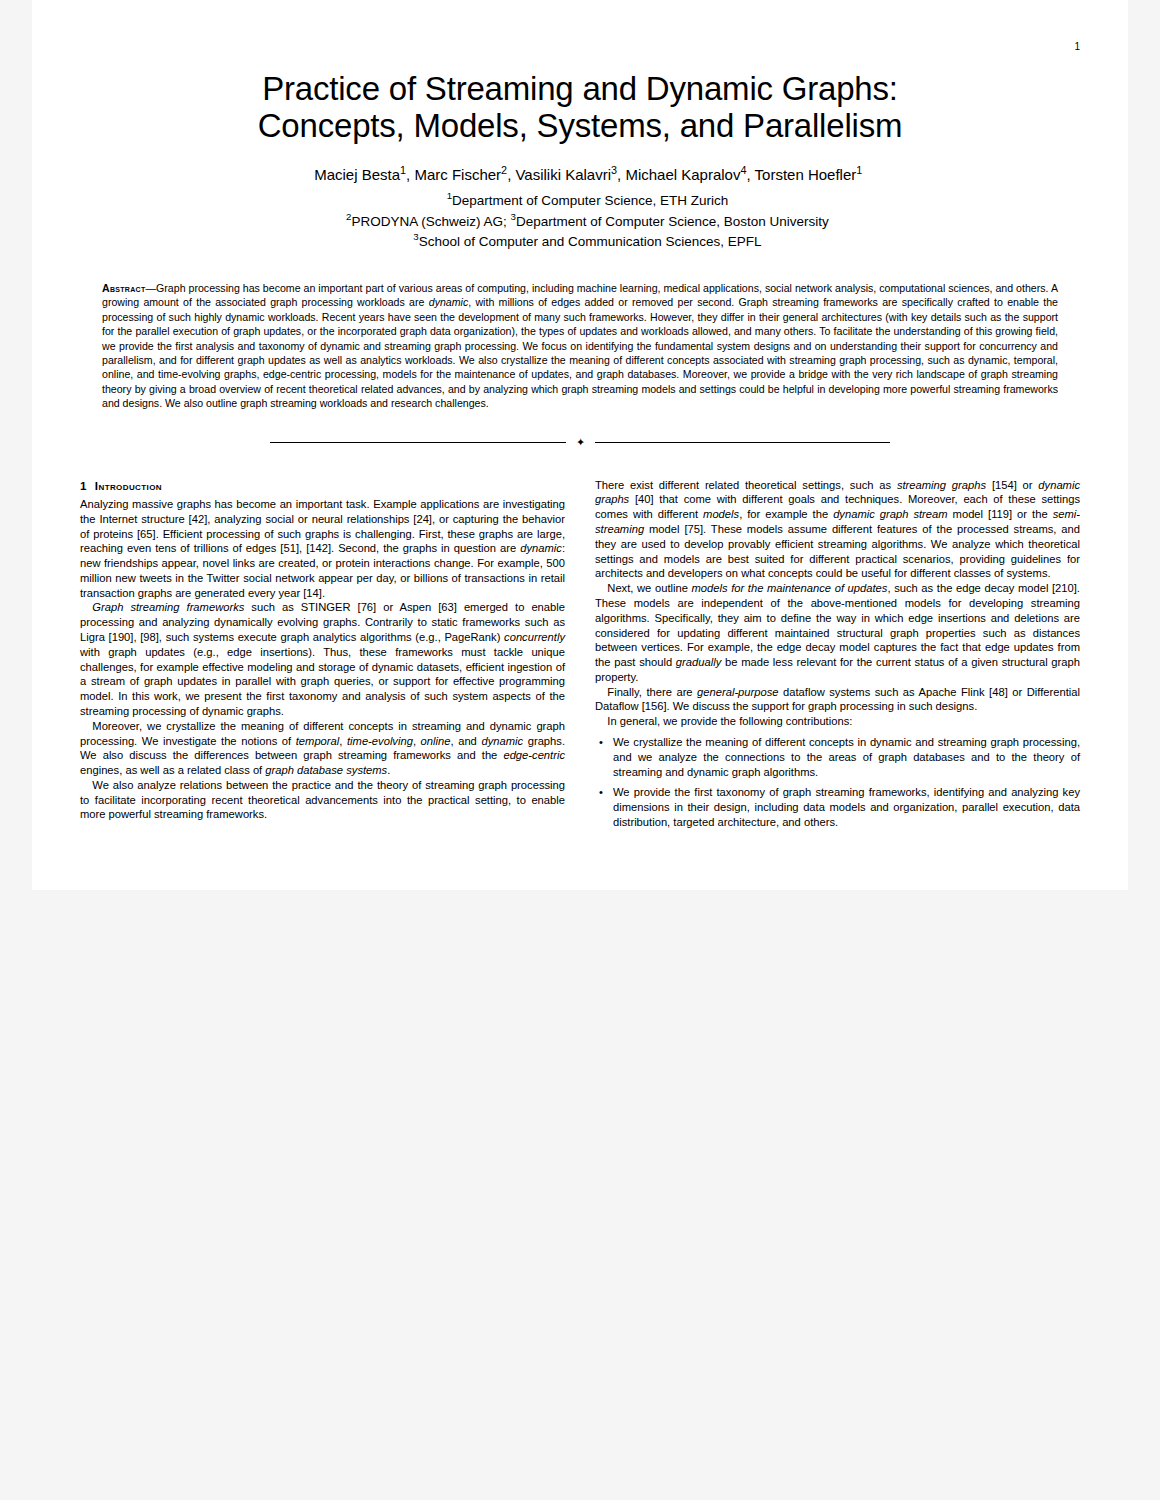1
Practice of Streaming and Dynamic Graphs:
Concepts, Models, Systems, and Parallelism
Maciej Besta1, Marc Fischer2, Vasiliki Kalavri3, Michael Kapralov4, Torsten Hoefler1
1Department of Computer Science, ETH Zurich
2PRODYNA (Schweiz) AG; 3Department of Computer Science, Boston University
3School of Computer and Communication Sciences, EPFL
Abstract—Graph processing has become an important part of various areas of computing, including machine learning, medical applications, social network analysis, computational sciences, and others. A growing amount of the associated graph processing workloads are dynamic, with millions of edges added or removed per second. Graph streaming frameworks are specifically crafted to enable the processing of such highly dynamic workloads. Recent years have seen the development of many such frameworks. However, they differ in their general architectures (with key details such as the support for the parallel execution of graph updates, or the incorporated graph data organization), the types of updates and workloads allowed, and many others. To facilitate the understanding of this growing field, we provide the first analysis and taxonomy of dynamic and streaming graph processing. We focus on identifying the fundamental system designs and on understanding their support for concurrency and parallelism, and for different graph updates as well as analytics workloads. We also crystallize the meaning of different concepts associated with streaming graph processing, such as dynamic, temporal, online, and time-evolving graphs, edge-centric processing, models for the maintenance of updates, and graph databases. Moreover, we provide a bridge with the very rich landscape of graph streaming theory by giving a broad overview of recent theoretical related advances, and by analyzing which graph streaming models and settings could be helpful in developing more powerful streaming frameworks and designs. We also outline graph streaming workloads and research challenges.
✦
1 Introduction
Analyzing massive graphs has become an important task. Example applications are investigating the Internet structure [42], analyzing social or neural relationships [24], or capturing the behavior of proteins [65]. Efficient processing of such graphs is challenging. First, these graphs are large, reaching even tens of trillions of edges [51], [142]. Second, the graphs in question are dynamic: new friendships appear, novel links are created, or protein interactions change. For example, 500 million new tweets in the Twitter social network appear per day, or billions of transactions in retail transaction graphs are generated every year [14].
Graph streaming frameworks such as STINGER [76] or Aspen [63] emerged to enable processing and analyzing dynamically evolving graphs. Contrarily to static frameworks such as Ligra [190], [98], such systems execute graph analytics algorithms (e.g., PageRank) concurrently with graph updates (e.g., edge insertions). Thus, these frameworks must tackle unique challenges, for example effective modeling and storage of dynamic datasets, efficient ingestion of a stream of graph updates in parallel with graph queries, or support for effective programming model. In this work, we present the first taxonomy and analysis of such system aspects of the streaming processing of dynamic graphs.
Moreover, we crystallize the meaning of different concepts in streaming and dynamic graph processing. We investigate the notions of temporal, time-evolving, online, and dynamic graphs. We also discuss the differences between graph streaming frameworks and the edge-centric engines, as well as a related class of graph database systems.
We also analyze relations between the practice and the theory of streaming graph processing to facilitate incorporating recent theoretical advancements into the practical setting, to enable more powerful streaming frameworks.
There exist different related theoretical settings, such as streaming graphs [154] or dynamic graphs [40] that come with different goals and techniques. Moreover, each of these settings comes with different models, for example the dynamic graph stream model [119] or the semi-streaming model [75]. These models assume different features of the processed streams, and they are used to develop provably efficient streaming algorithms. We analyze which theoretical settings and models are best suited for different practical scenarios, providing guidelines for architects and developers on what concepts could be useful for different classes of systems.
Next, we outline models for the maintenance of updates, such as the edge decay model [210]. These models are independent of the above-mentioned models for developing streaming algorithms. Specifically, they aim to define the way in which edge insertions and deletions are considered for updating different maintained structural graph properties such as distances between vertices. For example, the edge decay model captures the fact that edge updates from the past should gradually be made less relevant for the current status of a given structural graph property.
Finally, there are general-purpose dataflow systems such as Apache Flink [48] or Differential Dataflow [156]. We discuss the support for graph processing in such designs.
In general, we provide the following contributions:
We crystallize the meaning of different concepts in dynamic and streaming graph processing, and we analyze the connections to the areas of graph databases and to the theory of streaming and dynamic graph algorithms.
We provide the first taxonomy of graph streaming frameworks, identifying and analyzing key dimensions in their design, including data models and organization, parallel execution, data distribution, targeted architecture, and others.